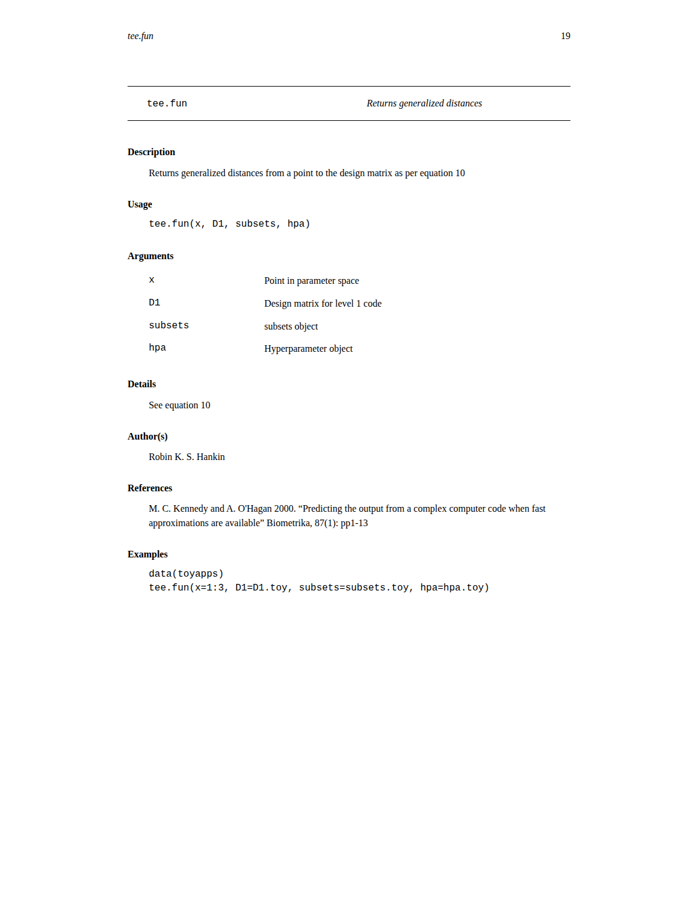tee.fun 19
| tee.fun | Returns generalized distances |
Description
Returns generalized distances from a point to the design matrix as per equation 10
Usage
tee.fun(x, D1, subsets, hpa)
Arguments
| x | Point in parameter space |
| D1 | Design matrix for level 1 code |
| subsets | subsets object |
| hpa | Hyperparameter object |
Details
See equation 10
Author(s)
Robin K. S. Hankin
References
M. C. Kennedy and A. O'Hagan 2000. “Predicting the output from a complex computer code when fast approximations are available” Biometrika, 87(1): pp1-13
Examples
data(toyapps)
tee.fun(x=1:3, D1=D1.toy, subsets=subsets.toy, hpa=hpa.toy)